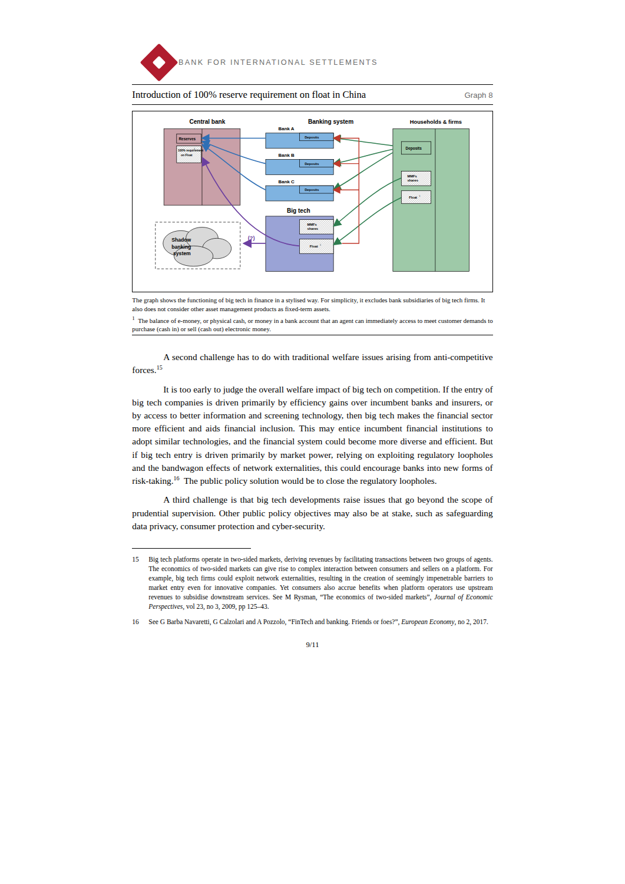BANK FOR INTERNATIONAL SETTLEMENTS
Introduction of 100% reserve requirement on float in China
Graph 8
Central bank Banking system Households & firms Reserves 100% requirement on Float 1 Bank A Deposits Bank B Deposits Bank C Deposits Big tech MMFs shares Float 1 Deposits MMFs shares Float 1 Shadow banking system (?)
The graph shows the functioning of big tech in finance in a stylised way. For simplicity, it excludes bank subsidiaries of big tech firms. It also does not consider other asset management products as fixed-term assets.
1 The balance of e-money, or physical cash, or money in a bank account that an agent can immediately access to meet customer demands to purchase (cash in) or sell (cash out) electronic money.
A second challenge has to do with traditional welfare issues arising from anti-competitive forces.15
It is too early to judge the overall welfare impact of big tech on competition. If the entry of big tech companies is driven primarily by efficiency gains over incumbent banks and insurers, or by access to better information and screening technology, then big tech makes the financial sector more efficient and aids financial inclusion. This may entice incumbent financial institutions to adopt similar technologies, and the financial system could become more diverse and efficient. But if big tech entry is driven primarily by market power, relying on exploiting regulatory loopholes and the bandwagon effects of network externalities, this could encourage banks into new forms of risk-taking.16 The public policy solution would be to close the regulatory loopholes.
A third challenge is that big tech developments raise issues that go beyond the scope of prudential supervision. Other public policy objectives may also be at stake, such as safeguarding data privacy, consumer protection and cyber-security.
15
Big tech platforms operate in two-sided markets, deriving revenues by facilitating transactions between two groups of agents. The economics of two-sided markets can give rise to complex interaction between consumers and sellers on a platform. For example, big tech firms could exploit network externalities, resulting in the creation of seemingly impenetrable barriers to market entry even for innovative companies. Yet consumers also accrue benefits when platform operators use upstream revenues to subsidise downstream services. See M Rysman, “The economics of two-sided markets”, Journal of Economic Perspectives, vol 23, no 3, 2009, pp 125–43.
16
See G Barba Navaretti, G Calzolari and A Pozzolo, “FinTech and banking. Friends or foes?”, European Economy, no 2, 2017.
9/11